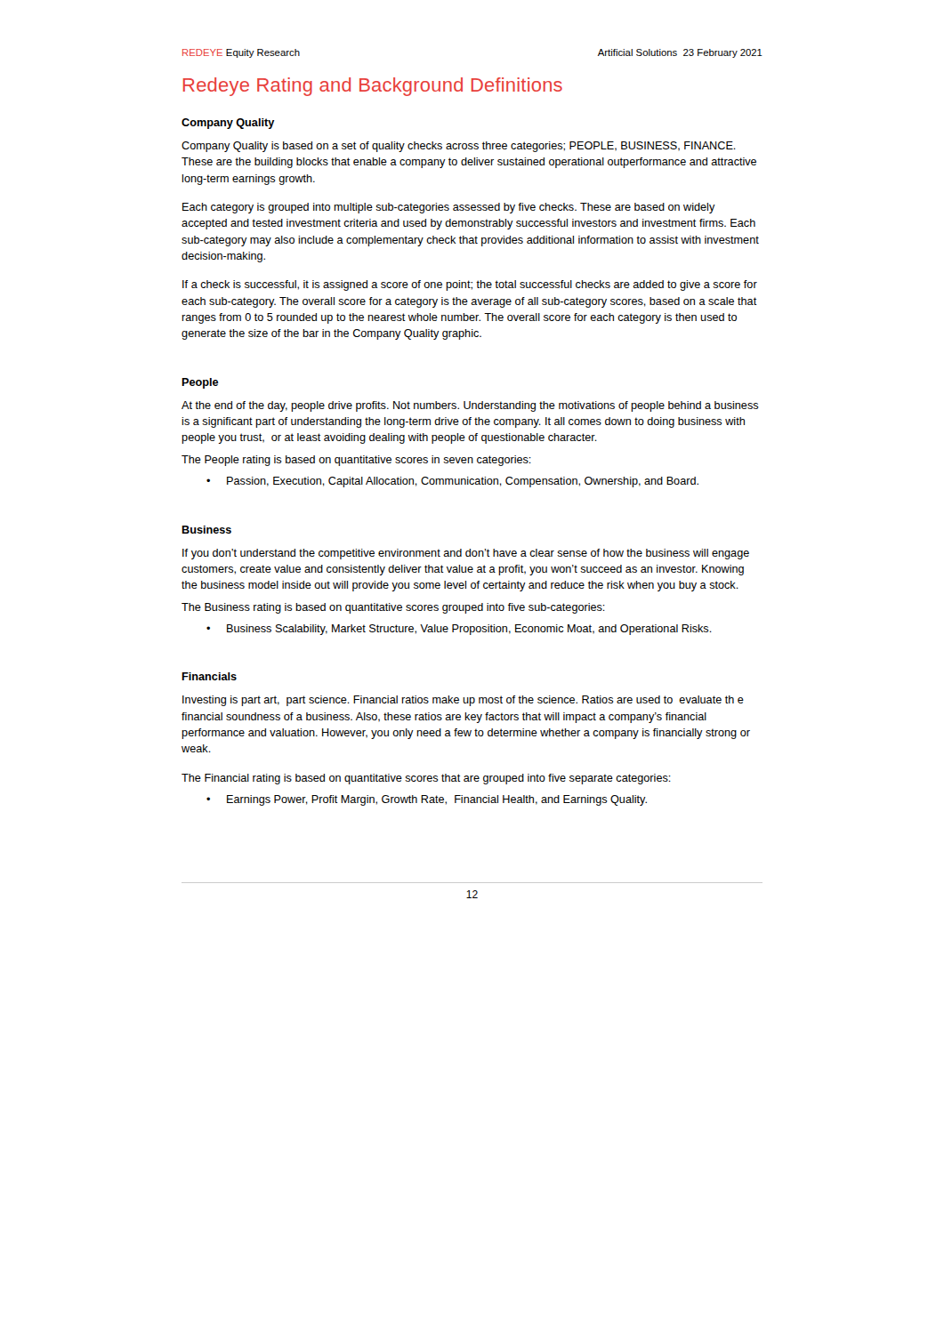REDEYE Equity Research
Artificial Solutions 23 February 2021
Redeye Rating and Background Definitions
Company Quality
Company Quality is based on a set of quality checks across three categories; PEOPLE, BUSINESS, FINANCE. These are the building blocks that enable a company to deliver sustained operational outperformance and attractive long-term earnings growth.
Each category is grouped into multiple sub-categories assessed by five checks. These are based on widely accepted and tested investment criteria and used by demonstrably successful investors and investment firms. Each sub-category may also include a complementary check that provides additional information to assist with investment decision-making.
If a check is successful, it is assigned a score of one point; the total successful checks are added to give a score for each sub-category. The overall score for a category is the average of all sub-category scores, based on a scale that ranges from 0 to 5 rounded up to the nearest whole number. The overall score for each category is then used to generate the size of the bar in the Company Quality graphic.
People
At the end of the day, people drive profits. Not numbers. Understanding the motivations of people behind a business is a significant part of understanding the long-term drive of the company. It all comes down to doing business with people you trust, or at least avoiding dealing with people of questionable character.
The People rating is based on quantitative scores in seven categories:
Passion, Execution, Capital Allocation, Communication, Compensation, Ownership, and Board.
Business
If you don’t understand the competitive environment and don’t have a clear sense of how the business will engage customers, create value and consistently deliver that value at a profit, you won’t succeed as an investor. Knowing the business model inside out will provide you some level of certainty and reduce the risk when you buy a stock.
The Business rating is based on quantitative scores grouped into five sub-categories:
Business Scalability, Market Structure, Value Proposition, Economic Moat, and Operational Risks.
Financials
Investing is part art, part science. Financial ratios make up most of the science. Ratios are used to evaluate th e financial soundness of a business. Also, these ratios are key factors that will impact a company’s financial performance and valuation. However, you only need a few to determine whether a company is financially strong or weak.
The Financial rating is based on quantitative scores that are grouped into five separate categories:
Earnings Power, Profit Margin, Growth Rate, Financial Health, and Earnings Quality.
12